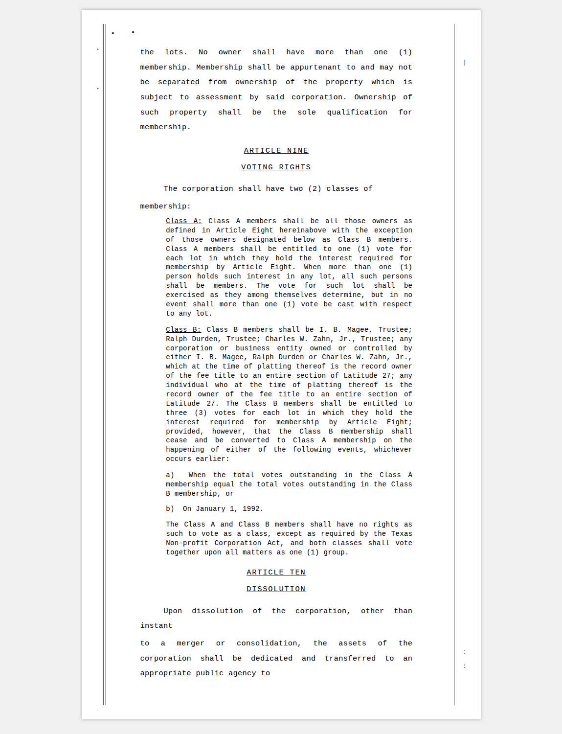• • . . | : :
the lots. No owner shall have more than one (1) membership. Membership shall be appurtenant to and may not be separated from ownership of the property which is subject to assessment by said corporation. Ownership of such property shall be the sole qualification for membership.
ARTICLE NINE
VOTING RIGHTS
The corporation shall have two (2) classes of
membership:
Class A: Class A members shall be all those owners as defined in Article Eight hereinabove with the exception of those owners designated below as Class B members. Class A members shall be entitled to one (1) vote for each lot in which they hold the interest required for membership by Article Eight. When more than one (1) person holds such interest in any lot, all such persons shall be members. The vote for such lot shall be exercised as they among themselves determine, but in no event shall more than one (1) vote be cast with respect to any lot.
Class B: Class B members shall be I. B. Magee, Trustee; Ralph Durden, Trustee; Charles W. Zahn, Jr., Trustee; any corporation or business entity owned or controlled by either I. B. Magee, Ralph Durden or Charles W. Zahn, Jr., which at the time of platting thereof is the record owner of the fee title to an entire section of Latitude 27; any individual who at the time of platting thereof is the record owner of the fee title to an entire section of Latitude 27. The Class B members shall be entitled to three (3) votes for each lot in which they hold the interest required for membership by Article Eight; provided, however, that the Class B membership shall cease and be converted to Class A membership on the happening of either of the following events, whichever occurs earlier:
a) When the total votes outstanding in the Class A membership equal the total votes outstanding in the Class B membership, or
b) On January 1, 1992.
The Class A and Class B members shall have no rights as such to vote as a class, except as required by the Texas Non-profit Corporation Act, and both classes shall vote together upon all matters as one (1) group.
ARTICLE TEN
DISSOLUTION
Upon dissolution of the corporation, other than instant
to a merger or consolidation, the assets of the corporation shall be dedicated and transferred to an appropriate public agency to